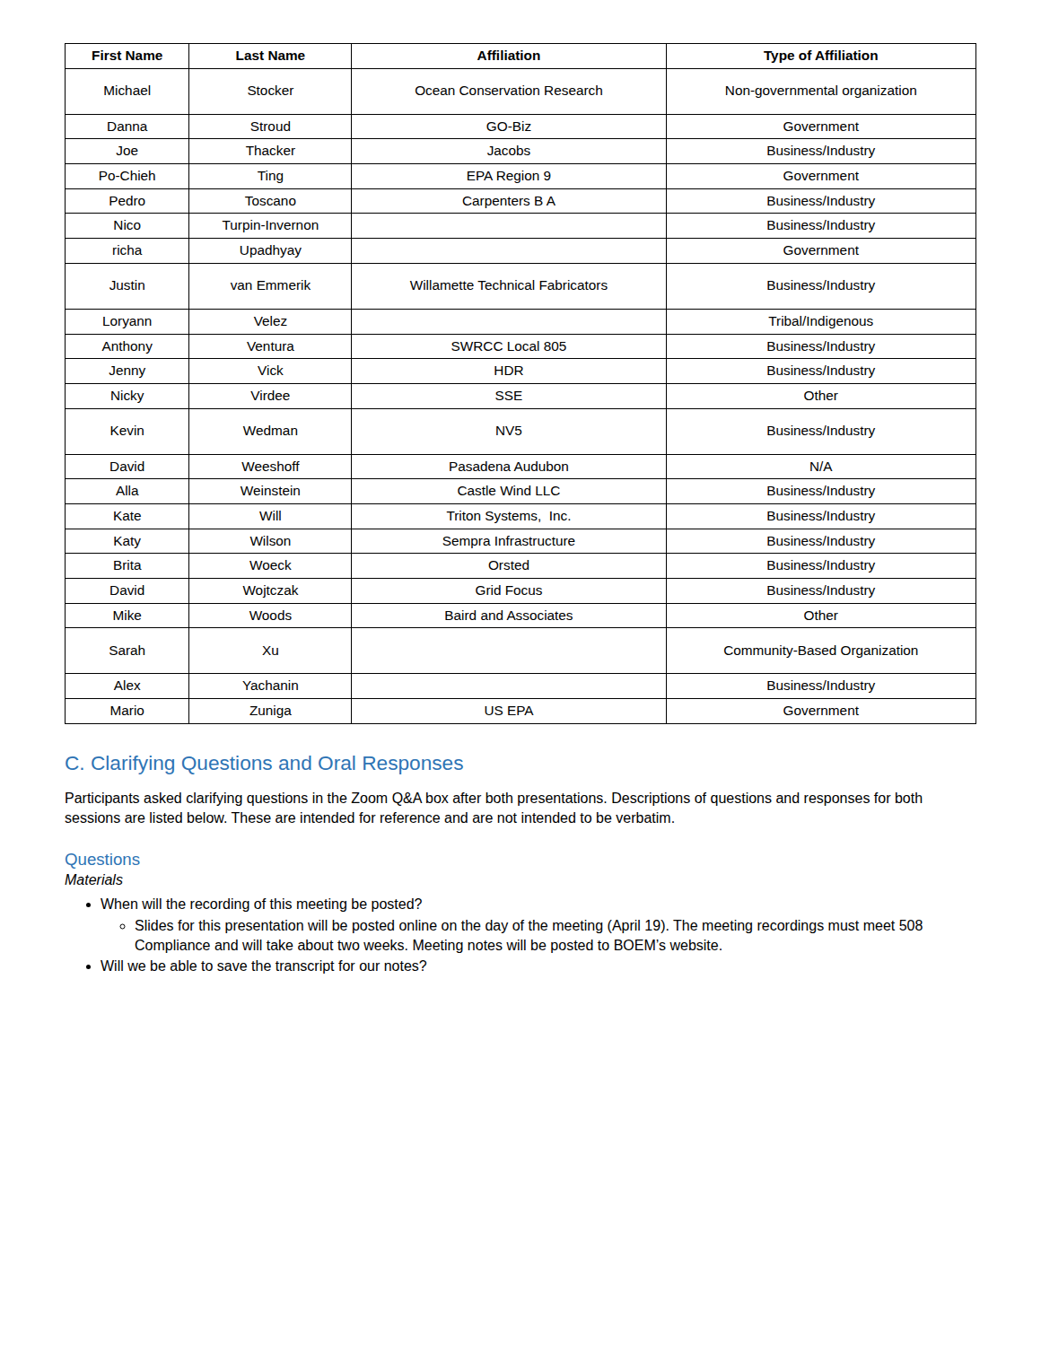| First Name | Last Name | Affiliation | Type of Affiliation |
| --- | --- | --- | --- |
| Michael | Stocker | Ocean Conservation Research | Non-governmental organization |
| Danna | Stroud | GO-Biz | Government |
| Joe | Thacker | Jacobs | Business/Industry |
| Po-Chieh | Ting | EPA Region 9 | Government |
| Pedro | Toscano | Carpenters B A | Business/Industry |
| Nico | Turpin-Invernon | | Business/Industry |
| richa | Upadhyay | | Government |
| Justin | van Emmerik | Willamette Technical Fabricators | Business/Industry |
| Loryann | Velez | | Tribal/Indigenous |
| Anthony | Ventura | SWRCC Local 805 | Business/Industry |
| Jenny | Vick | HDR | Business/Industry |
| Nicky | Virdee | SSE | Other |
| Kevin | Wedman | NV5 | Business/Industry |
| David | Weeshoff | Pasadena Audubon | N/A |
| Alla | Weinstein | Castle Wind LLC | Business/Industry |
| Kate | Will | Triton Systems, Inc. | Business/Industry |
| Katy | Wilson | Sempra Infrastructure | Business/Industry |
| Brita | Woeck | Orsted | Business/Industry |
| David | Wojtczak | Grid Focus | Business/Industry |
| Mike | Woods | Baird and Associates | Other |
| Sarah | Xu | | Community-Based Organization |
| Alex | Yachanin | | Business/Industry |
| Mario | Zuniga | US EPA | Government |
C. Clarifying Questions and Oral Responses
Participants asked clarifying questions in the Zoom Q&A box after both presentations. Descriptions of questions and responses for both sessions are listed below. These are intended for reference and are not intended to be verbatim.
Questions
Materials
When will the recording of this meeting be posted?
Slides for this presentation will be posted online on the day of the meeting (April 19). The meeting recordings must meet 508 Compliance and will take about two weeks. Meeting notes will be posted to BOEM’s website.
Will we be able to save the transcript for our notes?